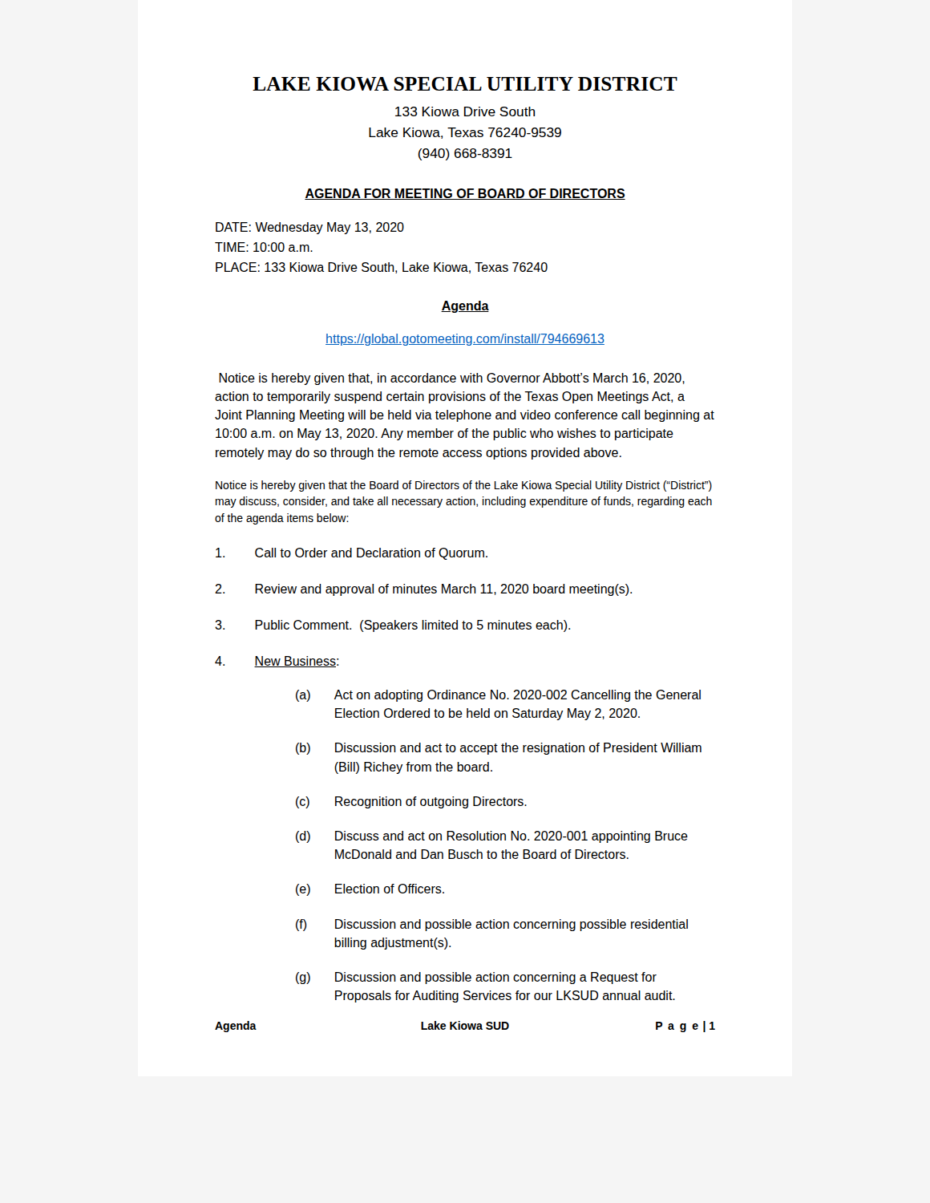LAKE KIOWA SPECIAL UTILITY DISTRICT
133 Kiowa Drive South
Lake Kiowa, Texas 76240-9539
(940) 668-8391
AGENDA FOR MEETING OF BOARD OF DIRECTORS
DATE: Wednesday May 13, 2020
TIME: 10:00 a.m.
PLACE: 133 Kiowa Drive South, Lake Kiowa, Texas 76240
Agenda
https://global.gotomeeting.com/install/794669613
Notice is hereby given that, in accordance with Governor Abbott’s March 16, 2020, action to temporarily suspend certain provisions of the Texas Open Meetings Act, a Joint Planning Meeting will be held via telephone and video conference call beginning at 10:00 a.m. on May 13, 2020. Any member of the public who wishes to participate remotely may do so through the remote access options provided above.
Notice is hereby given that the Board of Directors of the Lake Kiowa Special Utility District (“District”) may discuss, consider, and take all necessary action, including expenditure of funds, regarding each of the agenda items below:
1. Call to Order and Declaration of Quorum.
2. Review and approval of minutes March 11, 2020 board meeting(s).
3. Public Comment. (Speakers limited to 5 minutes each).
4. New Business:
(a) Act on adopting Ordinance No. 2020-002 Cancelling the General Election Ordered to be held on Saturday May 2, 2020.
(b) Discussion and act to accept the resignation of President William (Bill) Richey from the board.
(c) Recognition of outgoing Directors.
(d) Discuss and act on Resolution No. 2020-001 appointing Bruce McDonald and Dan Busch to the Board of Directors.
(e) Election of Officers.
(f) Discussion and possible action concerning possible residential billing adjustment(s).
(g) Discussion and possible action concerning a Request for Proposals for Auditing Services for our LKSUD annual audit.
| Agenda | Lake Kiowa SUD | P a g e / 1 |